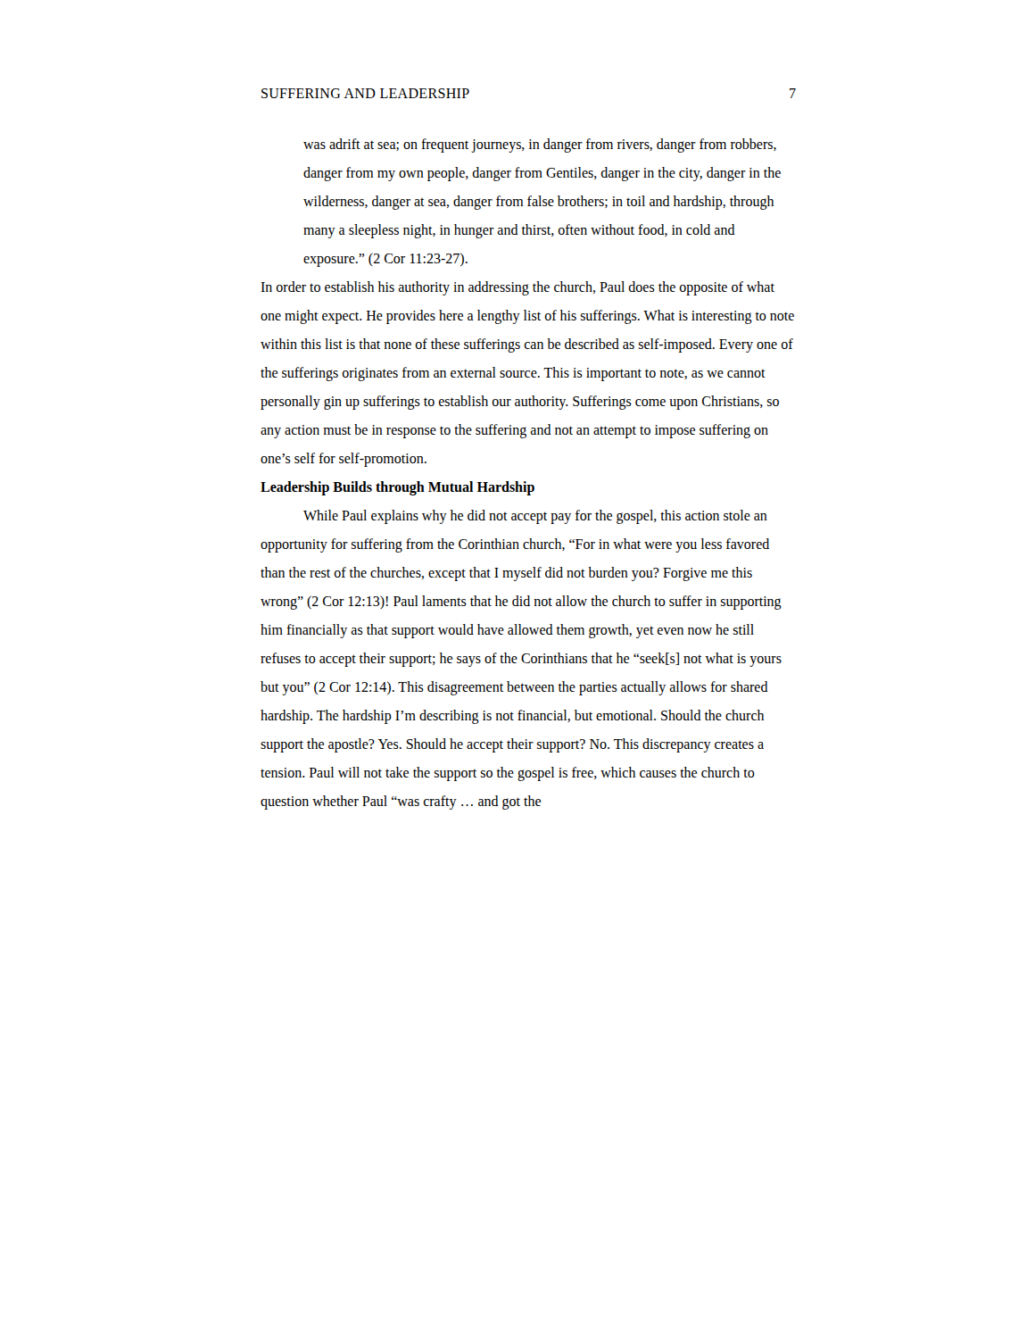Suffering and Leadership 7
was adrift at sea; on frequent journeys, in danger from rivers, danger from robbers, danger from my own people, danger from Gentiles, danger in the city, danger in the wilderness, danger at sea, danger from false brothers; in toil and hardship, through many a sleepless night, in hunger and thirst, often without food, in cold and exposure.” (2 Cor 11:23-27).
In order to establish his authority in addressing the church, Paul does the opposite of what one might expect. He provides here a lengthy list of his sufferings. What is interesting to note within this list is that none of these sufferings can be described as self-imposed. Every one of the sufferings originates from an external source. This is important to note, as we cannot personally gin up sufferings to establish our authority. Sufferings come upon Christians, so any action must be in response to the suffering and not an attempt to impose suffering on one’s self for self-promotion.
Leadership Builds through Mutual Hardship
While Paul explains why he did not accept pay for the gospel, this action stole an opportunity for suffering from the Corinthian church, “For in what were you less favored than the rest of the churches, except that I myself did not burden you? Forgive me this wrong” (2 Cor 12:13)! Paul laments that he did not allow the church to suffer in supporting him financially as that support would have allowed them growth, yet even now he still refuses to accept their support; he says of the Corinthians that he “seek[s] not what is yours but you” (2 Cor 12:14). This disagreement between the parties actually allows for shared hardship. The hardship I’m describing is not financial, but emotional. Should the church support the apostle? Yes. Should he accept their support? No. This discrepancy creates a tension. Paul will not take the support so the gospel is free, which causes the church to question whether Paul “was crafty … and got the